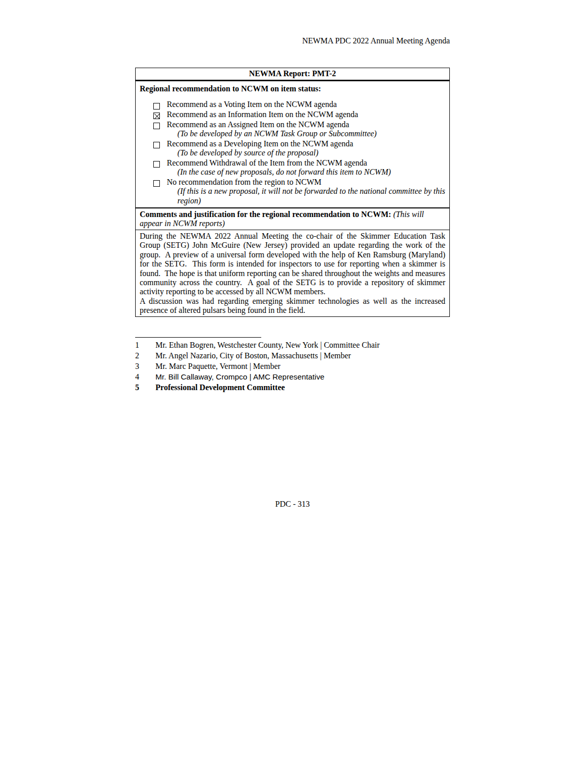NEWMA PDC 2022 Annual Meeting Agenda
| NEWMA Report: PMT-2 |
| Regional recommendation to NCWM on item status: Recommend as a Voting Item on the NCWM agenda Recommend as an Information Item on the NCWM agenda Recommend as an Assigned Item on the NCWM agenda (To be developed by an NCWM Task Group or Subcommittee) Recommend as a Developing Item on the NCWM agenda (To be developed by source of the proposal) Recommend Withdrawal of the Item from the NCWM agenda (In the case of new proposals, do not forward this item to NCWM) No recommendation from the region to NCWM (If this is a new proposal, it will not be forwarded to the national committee by this region) |
| Comments and justification for the regional recommendation to NCWM: (This will appear in NCWM reports) |
| During the NEWMA 2022 Annual Meeting the co-chair of the Skimmer Education Task Group (SETG) John McGuire (New Jersey) provided an update regarding the work of the group. A preview of a universal form developed with the help of Ken Ramsburg (Maryland) for the SETG. This form is intended for inspectors to use for reporting when a skimmer is found. The hope is that uniform reporting can be shared throughout the weights and measures community across the country. A goal of the SETG is to provide a repository of skimmer activity reporting to be accessed by all NCWM members. A discussion was had regarding emerging skimmer technologies as well as the increased presence of altered pulsars being found in the field. |
Mr. Ethan Bogren, Westchester County, New York | Committee Chair
Mr. Angel Nazario, City of Boston, Massachusetts | Member
Mr. Marc Paquette, Vermont | Member
Mr. Bill Callaway, Crompco | AMC Representative
Professional Development Committee
PDC - 313